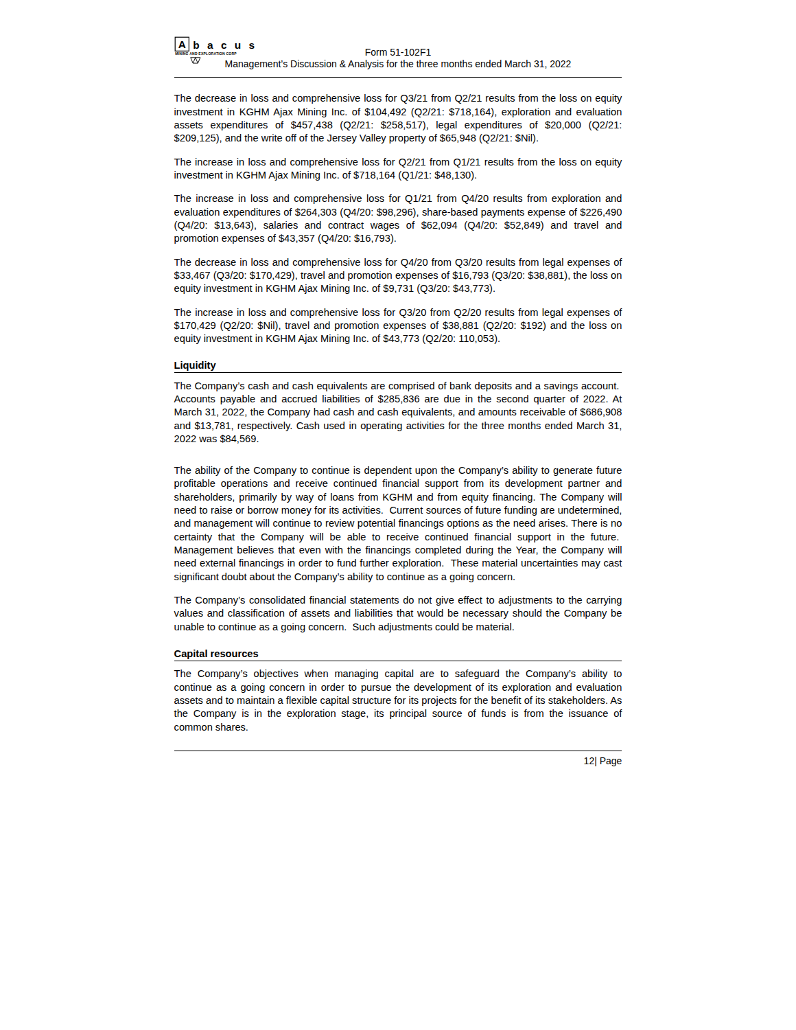A b a c u s MINING AND EXPLORATION CORP
Form 51-102F1
Management’s Discussion & Analysis for the three months ended March 31, 2022
The decrease in loss and comprehensive loss for Q3/21 from Q2/21 results from the loss on equity investment in KGHM Ajax Mining Inc. of $104,492 (Q2/21: $718,164), exploration and evaluation assets expenditures of $457,438 (Q2/21: $258,517), legal expenditures of $20,000 (Q2/21: $209,125), and the write off of the Jersey Valley property of $65,948 (Q2/21: $Nil).
The increase in loss and comprehensive loss for Q2/21 from Q1/21 results from the loss on equity investment in KGHM Ajax Mining Inc. of $718,164 (Q1/21: $48,130).
The increase in loss and comprehensive loss for Q1/21 from Q4/20 results from exploration and evaluation expenditures of $264,303 (Q4/20: $98,296), share-based payments expense of $226,490 (Q4/20: $13,643), salaries and contract wages of $62,094 (Q4/20: $52,849) and travel and promotion expenses of $43,357 (Q4/20: $16,793).
The decrease in loss and comprehensive loss for Q4/20 from Q3/20 results from legal expenses of $33,467 (Q3/20: $170,429), travel and promotion expenses of $16,793 (Q3/20: $38,881), the loss on equity investment in KGHM Ajax Mining Inc. of $9,731 (Q3/20: $43,773).
The increase in loss and comprehensive loss for Q3/20 from Q2/20 results from legal expenses of $170,429 (Q2/20: $Nil), travel and promotion expenses of $38,881 (Q2/20: $192) and the loss on equity investment in KGHM Ajax Mining Inc. of $43,773 (Q2/20: 110,053).
Liquidity
The Company’s cash and cash equivalents are comprised of bank deposits and a savings account. Accounts payable and accrued liabilities of $285,836 are due in the second quarter of 2022. At March 31, 2022, the Company had cash and cash equivalents, and amounts receivable of $686,908 and $13,781, respectively. Cash used in operating activities for the three months ended March 31, 2022 was $84,569.
The ability of the Company to continue is dependent upon the Company’s ability to generate future profitable operations and receive continued financial support from its development partner and shareholders, primarily by way of loans from KGHM and from equity financing. The Company will need to raise or borrow money for its activities. Current sources of future funding are undetermined, and management will continue to review potential financings options as the need arises. There is no certainty that the Company will be able to receive continued financial support in the future. Management believes that even with the financings completed during the Year, the Company will need external financings in order to fund further exploration. These material uncertainties may cast significant doubt about the Company’s ability to continue as a going concern.
The Company’s consolidated financial statements do not give effect to adjustments to the carrying values and classification of assets and liabilities that would be necessary should the Company be unable to continue as a going concern. Such adjustments could be material.
Capital resources
The Company’s objectives when managing capital are to safeguard the Company’s ability to continue as a going concern in order to pursue the development of its exploration and evaluation assets and to maintain a flexible capital structure for its projects for the benefit of its stakeholders. As the Company is in the exploration stage, its principal source of funds is from the issuance of common shares.
12| Page